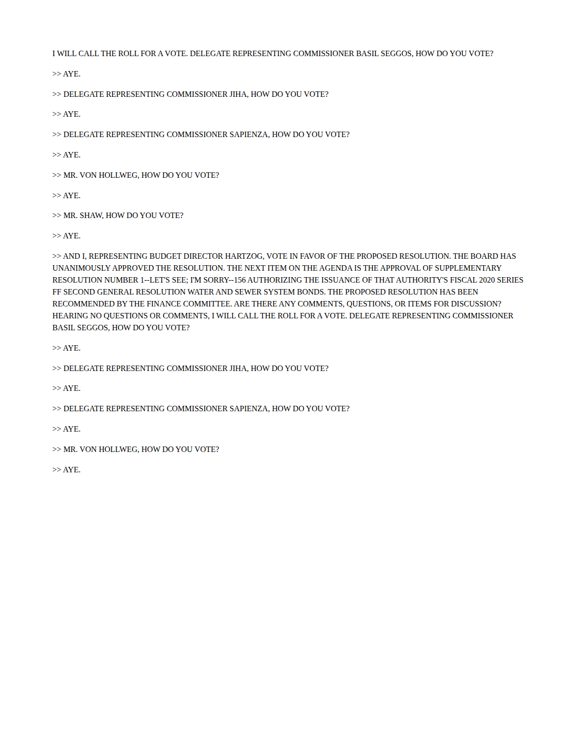I WILL CALL THE ROLL FOR A VOTE. DELEGATE REPRESENTING COMMISSIONER BASIL SEGGOS, HOW DO YOU VOTE?
>> AYE.
>> DELEGATE REPRESENTING COMMISSIONER JIHA, HOW DO YOU VOTE?
>> AYE.
>> DELEGATE REPRESENTING COMMISSIONER SAPIENZA, HOW DO YOU VOTE?
>> AYE.
>> MR. VON HOLLWEG, HOW DO YOU VOTE?
>> AYE.
>> MR. SHAW, HOW DO YOU VOTE?
>> AYE.
>> AND I, REPRESENTING BUDGET DIRECTOR HARTZOG, VOTE IN FAVOR OF THE PROPOSED RESOLUTION. THE BOARD HAS UNANIMOUSLY APPROVED THE RESOLUTION. THE NEXT ITEM ON THE AGENDA IS THE APPROVAL OF SUPPLEMENTARY RESOLUTION NUMBER 1--LET'S SEE; I'M SORRY--156 AUTHORIZING THE ISSUANCE OF THAT AUTHORITY'S FISCAL 2020 SERIES FF SECOND GENERAL RESOLUTION WATER AND SEWER SYSTEM BONDS. THE PROPOSED RESOLUTION HAS BEEN RECOMMENDED BY THE FINANCE COMMITTEE. ARE THERE ANY COMMENTS, QUESTIONS, OR ITEMS FOR DISCUSSION? HEARING NO QUESTIONS OR COMMENTS, I WILL CALL THE ROLL FOR A VOTE. DELEGATE REPRESENTING COMMISSIONER BASIL SEGGOS, HOW DO YOU VOTE?
>> AYE.
>> DELEGATE REPRESENTING COMMISSIONER JIHA, HOW DO YOU VOTE?
>> AYE.
>> DELEGATE REPRESENTING COMMISSIONER SAPIENZA, HOW DO YOU VOTE?
>> AYE.
>> MR. VON HOLLWEG, HOW DO YOU VOTE?
>> AYE.